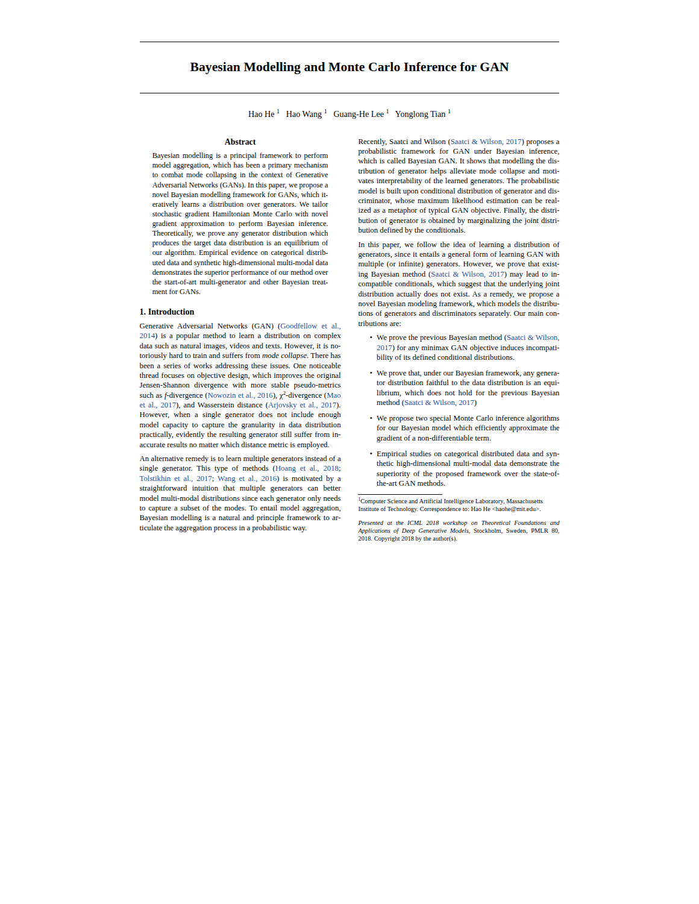Bayesian Modelling and Monte Carlo Inference for GAN
Hao He 1 Hao Wang 1 Guang-He Lee 1 Yonglong Tian 1
Abstract
Bayesian modelling is a principal framework to perform model aggregation, which has been a primary mechanism to combat mode collapsing in the context of Generative Adversarial Networks (GANs). In this paper, we propose a novel Bayesian modelling framework for GANs, which iteratively learns a distribution over generators. We tailor stochastic gradient Hamiltonian Monte Carlo with novel gradient approximation to perform Bayesian inference. Theoretically, we prove any generator distribution which produces the target data distribution is an equilibrium of our algorithm. Empirical evidence on categorical distributed data and synthetic high-dimensional multi-modal data demonstrates the superior performance of our method over the start-of-art multi-generator and other Bayesian treatment for GANs.
1. Introduction
Generative Adversarial Networks (GAN) (Goodfellow et al., 2014) is a popular method to learn a distribution on complex data such as natural images, videos and texts. However, it is notoriously hard to train and suffers from mode collapse. There has been a series of works addressing these issues. One noticeable thread focuses on objective design, which improves the original Jensen-Shannon divergence with more stable pseudo-metrics such as f-divergence (Nowozin et al., 2016), χ2-divergence (Mao et al., 2017), and Wasserstein distance (Arjovsky et al., 2017). However, when a single generator does not include enough model capacity to capture the granularity in data distribution practically, evidently the resulting generator still suffer from inaccurate results no matter which distance metric is employed.
An alternative remedy is to learn multiple generators instead of a single generator. This type of methods (Hoang et al., 2018; Tolstikhin et al., 2017; Wang et al., 2016) is motivated by a straightforward intuition that multiple generators can better model multi-modal distributions since each generator only needs to capture a subset of the modes. To entail model aggregation, Bayesian modelling is a natural and principle framework to articulate the aggregation process in a probabilistic way.
Recently, Saatci and Wilson (Saatci & Wilson, 2017) proposes a probabilistic framework for GAN under Bayesian inference, which is called Bayesian GAN. It shows that modelling the distribution of generator helps alleviate mode collapse and motivates interpretability of the learned generators. The probabilistic model is built upon conditional distribution of generator and discriminator, whose maximum likelihood estimation can be realized as a metaphor of typical GAN objective. Finally, the distribution of generator is obtained by marginalizing the joint distribution defined by the conditionals.
In this paper, we follow the idea of learning a distribution of generators, since it entails a general form of learning GAN with multiple (or infinite) generators. However, we prove that existing Bayesian method (Saatci & Wilson, 2017) may lead to incompatible conditionals, which suggest that the underlying joint distribution actually does not exist. As a remedy, we propose a novel Bayesian modeling framework, which models the distributions of generators and discriminators separately. Our main contributions are:
We prove the previous Bayesian method (Saatci & Wilson, 2017) for any minimax GAN objective induces incompatibility of its defined conditional distributions.
We prove that, under our Bayesian framework, any generator distribution faithful to the data distribution is an equilibrium, which does not hold for the previous Bayesian method (Saatci & Wilson, 2017)
We propose two special Monte Carlo inference algorithms for our Bayesian model which efficiently approximate the gradient of a non-differentiable term.
Empirical studies on categorical distributed data and synthetic high-dimensional multi-modal data demonstrate the superiority of the proposed framework over the state-of-the-art GAN methods.
1Computer Science and Artificial Intelligence Laboratory, Massachusetts Institute of Technology. Correspondence to: Hao He <haohe@mit.edu>.
Presented at the ICML 2018 workshop on Theoretical Foundations and Applications of Deep Generative Models, Stockholm, Sweden, PMLR 80, 2018. Copyright 2018 by the author(s).